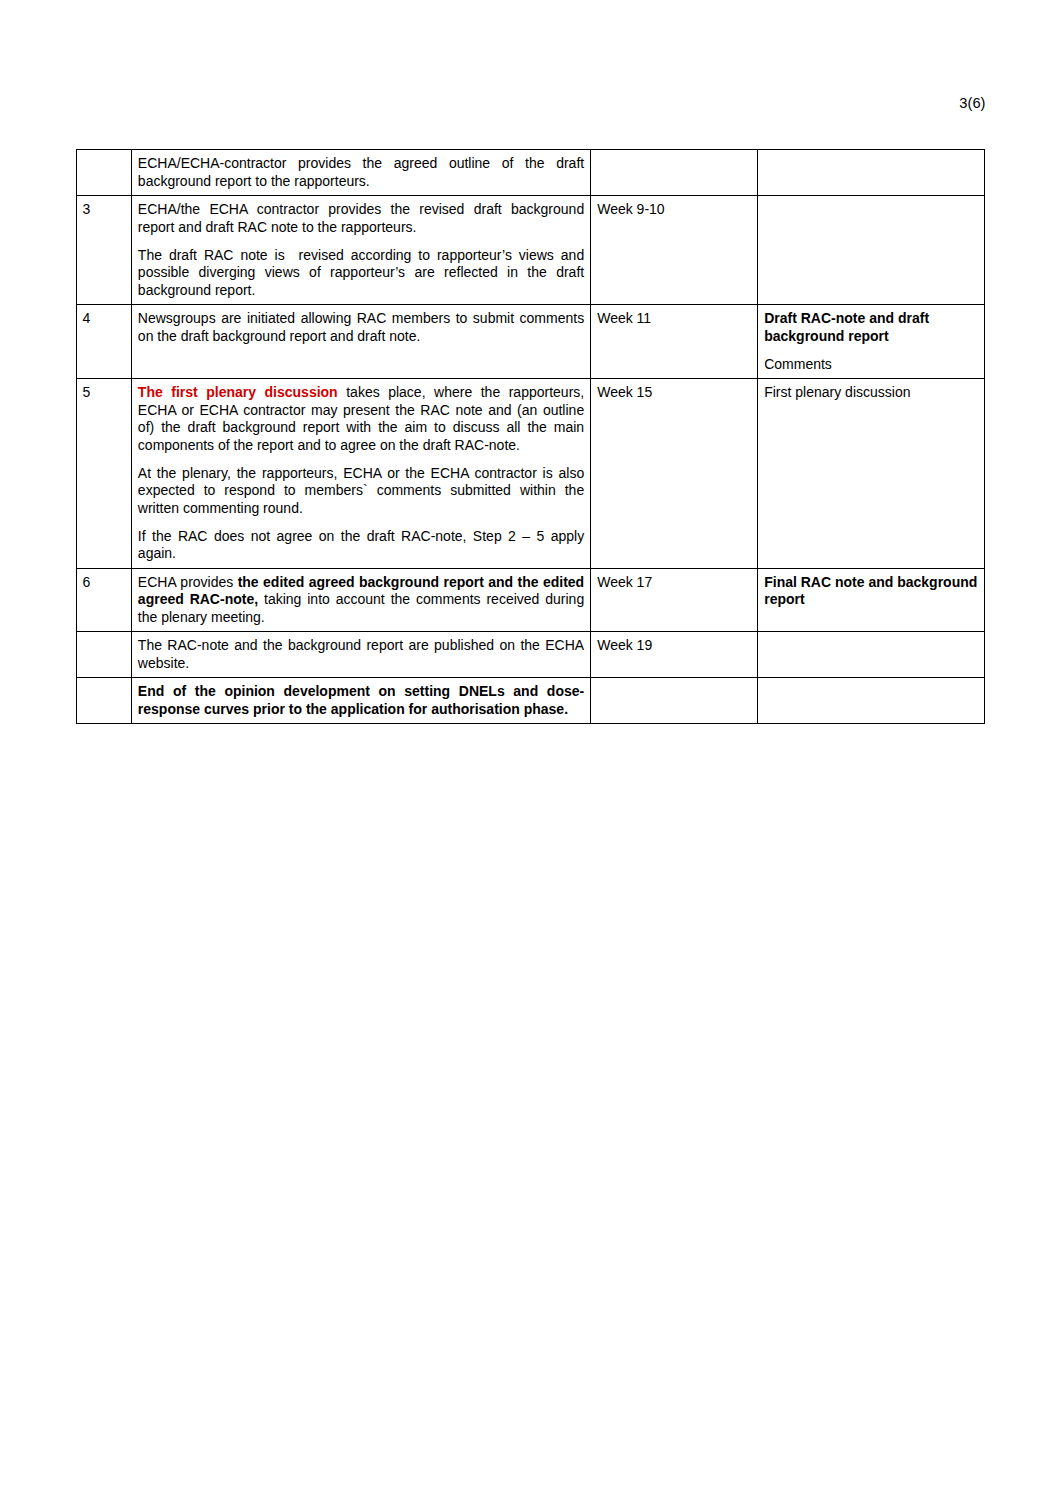3(6)
| | ECHA/ECHA-contractor provides the agreed outline of the draft background report to the rapporteurs. | | |
| 3 | ECHA/the ECHA contractor provides the revised draft background report and draft RAC note to the rapporteurs. The draft RAC note is revised according to rapporteur’s views and possible diverging views of rapporteur’s are reflected in the draft background report. | Week 9-10 | |
| 4 | Newsgroups are initiated allowing RAC members to submit comments on the draft background report and draft note. | Week 11 | Draft RAC-note and draft background report Comments |
| 5 | The first plenary discussion takes place, where the rapporteurs, ECHA or ECHA contractor may present the RAC note and (an outline of) the draft background report with the aim to discuss all the main components of the report and to agree on the draft RAC-note. At the plenary, the rapporteurs, ECHA or the ECHA contractor is also expected to respond to members` comments submitted within the written commenting round. If the RAC does not agree on the draft RAC-note, Step 2 – 5 apply again. | Week 15 | First plenary discussion |
| 6 | ECHA provides the edited agreed background report and the edited agreed RAC-note, taking into account the comments received during the plenary meeting. | Week 17 | Final RAC note and background report |
| | The RAC-note and the background report are published on the ECHA website. | Week 19 | |
| | End of the opinion development on setting DNELs and dose-response curves prior to the application for authorisation phase. | | |